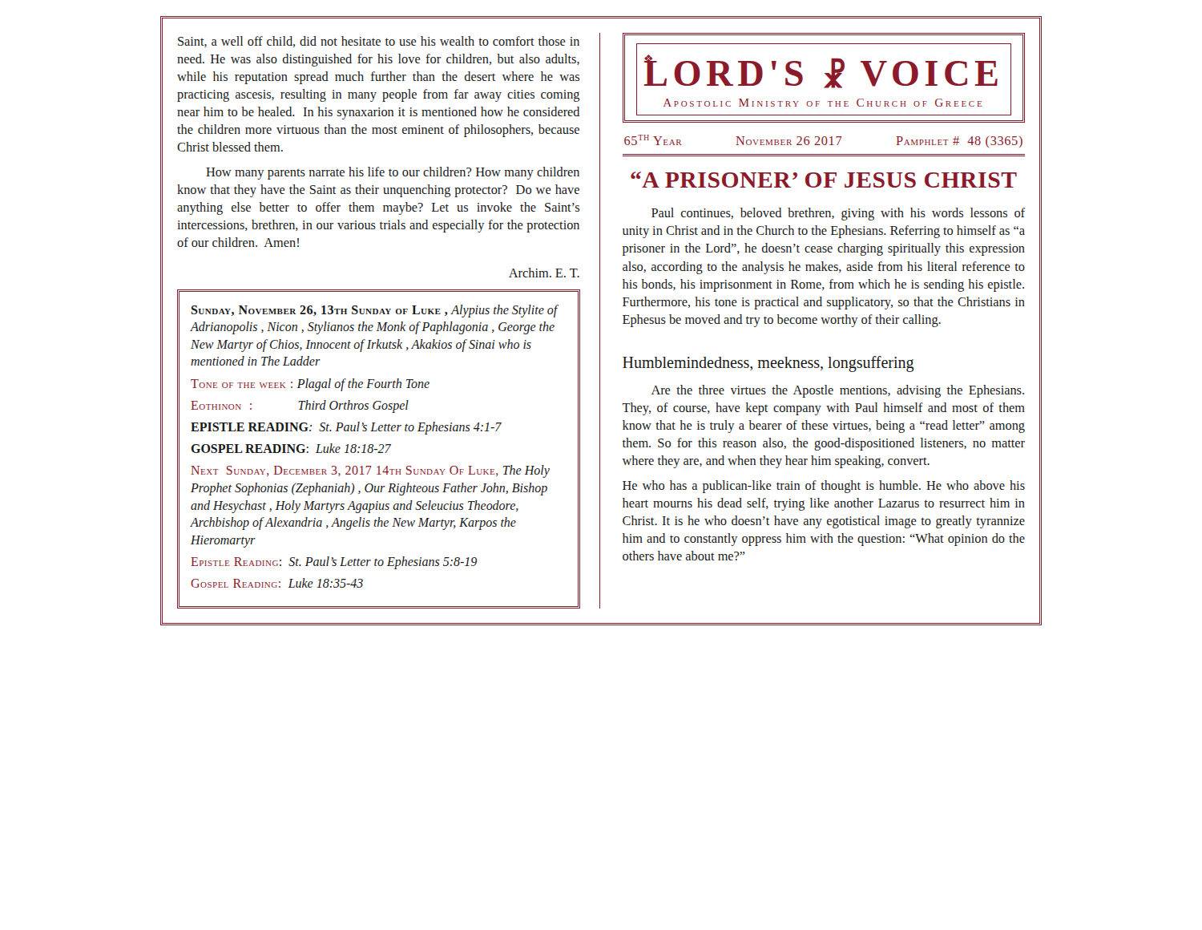Saint, a well off child, did not hesitate to use his wealth to comfort those in need. He was also distinguished for his love for children, but also adults, while his reputation spread much further than the desert where he was practicing ascesis, resulting in many people from far away cities coming near him to be healed. In his synaxarion it is mentioned how he considered the children more virtuous than the most eminent of philosophers, because Christ blessed them.
How many parents narrate his life to our children? How many children know that they have the Saint as their unquenching protector? Do we have anything else better to offer them maybe? Let us invoke the Saint’s intercessions, brethren, in our various trials and especially for the protection of our children. Amen!
Archim. E. T.
Sunday, November 26, 13th Sunday of Luke , Alypius the Stylite of Adrianopolis , Nicon , Stylianos the Monk of Paphlagonia , George the New Martyr of Chios, Innocent of Irkutsk , Akakios of Sinai who is mentioned in The Ladder
Tone of the week : Plagal of the Fourth Tone
Eothinon : Third Orthros Gospel
EPISTLE READING: St. Paul’s Letter to Ephesians 4:1-7
GOSPEL READING: Luke 18:18-27
Next Sunday, December 3, 2017 14th Sunday Of Luke, The Holy Prophet Sophonias (Zephaniah) , Our Righteous Father John, Bishop and Hesychast , Holy Martyrs Agapius and Seleucius Theodore, Archbishop of Alexandria , Angelis the New Martyr, Karpos the Hieromartyr
Epistle Reading: St. Paul’s Letter to Ephesians 5:8-19
Gospel Reading: Luke 18:35-43
❖
LORD'S ☧ VOICE
Apostolic Ministry of the Church of Greece
65th Year November 26 2017 Pamphlet # 48 (3365)
“A PRISONER’ OF JESUS CHRIST
Paul continues, beloved brethren, giving with his words lessons of unity in Christ and in the Church to the Ephesians. Referring to himself as “a prisoner in the Lord”, he doesn’t cease charging spiritually this expression also, according to the analysis he makes, aside from his literal reference to his bonds, his imprisonment in Rome, from which he is sending his epistle. Furthermore, his tone is practical and supplicatory, so that the Christians in Ephesus be moved and try to become worthy of their calling.
Humblemindedness, meekness, longsuffering
Are the three virtues the Apostle mentions, advising the Ephesians. They, of course, have kept company with Paul himself and most of them know that he is truly a bearer of these virtues, being a “read letter” among them. So for this reason also, the good-dispositioned listeners, no matter where they are, and when they hear him speaking, convert.
He who has a publican-like train of thought is humble. He who above his heart mourns his dead self, trying like another Lazarus to resurrect him in Christ. It is he who doesn’t have any egotistical image to greatly tyrannize him and to constantly oppress him with the question: “What opinion do the others have about me?”